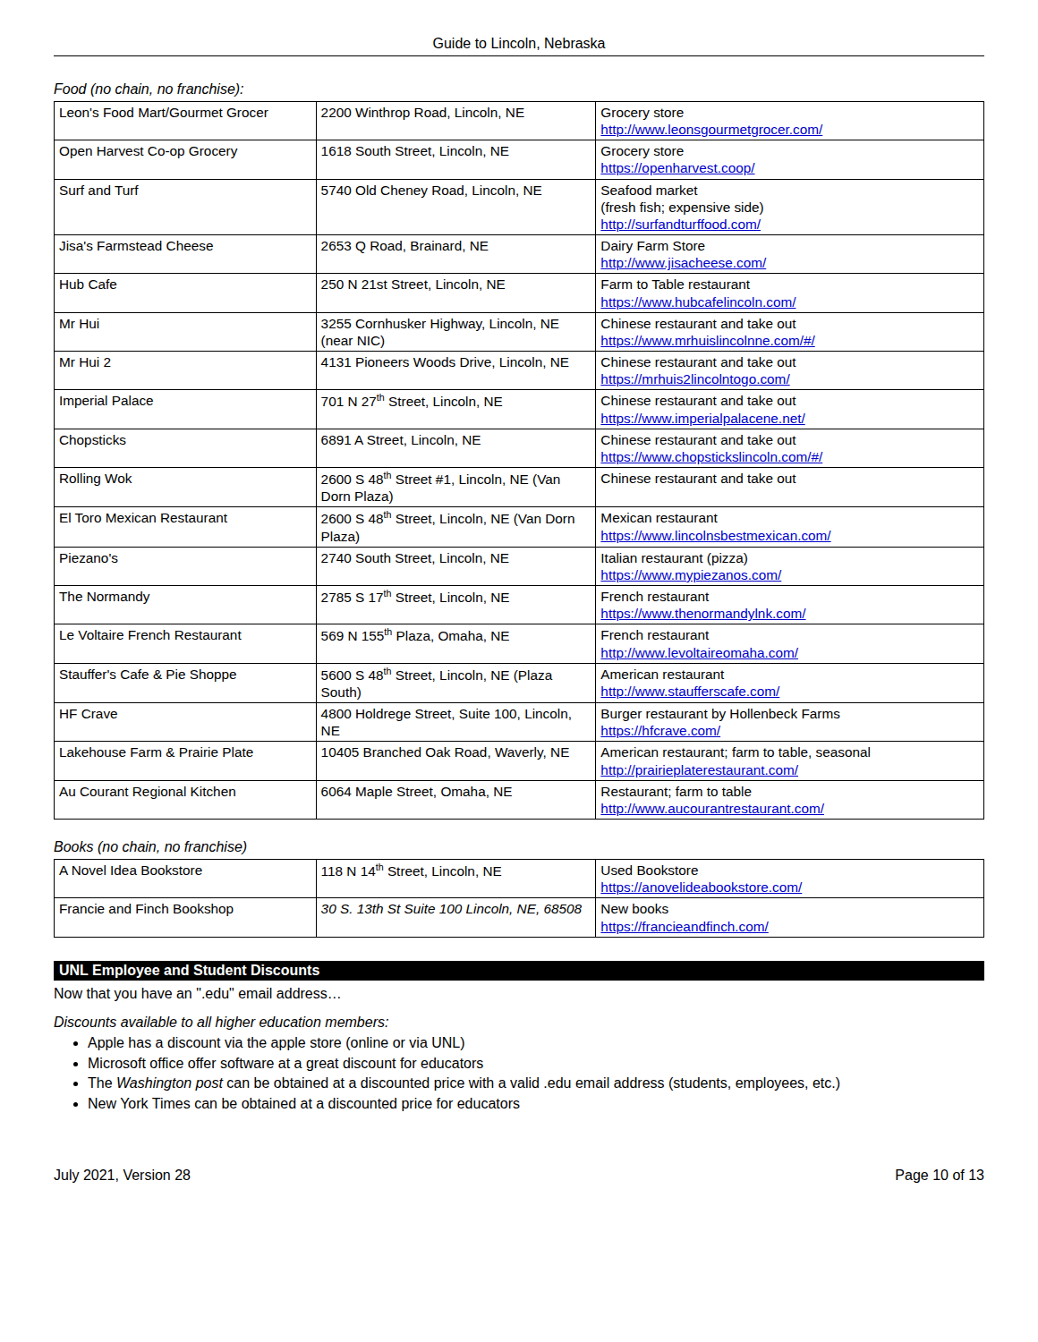Guide to Lincoln, Nebraska
Food (no chain, no franchise):
| Leon's Food Mart/Gourmet Grocer | 2200 Winthrop Road, Lincoln, NE | Grocery store http://www.leonsgourmetgrocer.com/ |
| Open Harvest Co-op Grocery | 1618 South Street, Lincoln, NE | Grocery store https://openharvest.coop/ |
| Surf and Turf | 5740 Old Cheney Road, Lincoln, NE | Seafood market (fresh fish; expensive side) http://surfandturffood.com/ |
| Jisa's Farmstead Cheese | 2653 Q Road, Brainard, NE | Dairy Farm Store http://www.jisacheese.com/ |
| Hub Cafe | 250 N 21st Street, Lincoln, NE | Farm to Table restaurant https://www.hubcafelincoln.com/ |
| Mr Hui | 3255 Cornhusker Highway, Lincoln, NE (near NIC) | Chinese restaurant and take out https://www.mrhuislincolnne.com/#/ |
| Mr Hui 2 | 4131 Pioneers Woods Drive, Lincoln, NE | Chinese restaurant and take out https://mrhuis2lincolntogo.com/ |
| Imperial Palace | 701 N 27 th Street, Lincoln, NE | Chinese restaurant and take out https://www.imperialpalacene.net/ |
| Chopsticks | 6891 A Street, Lincoln, NE | Chinese restaurant and take out https://www.chopstickslincoln.com/#/ |
| Rolling Wok | 2600 S 48 th Street #1, Lincoln, NE (Van Dorn Plaza) | Chinese restaurant and take out |
| El Toro Mexican Restaurant | 2600 S 48 th Street, Lincoln, NE (Van Dorn Plaza) | Mexican restaurant https://www.lincolnsbestmexican.com/ |
| Piezano's | 2740 South Street, Lincoln, NE | Italian restaurant (pizza) https://www.mypiezanos.com/ |
| The Normandy | 2785 S 17 th Street, Lincoln, NE | French restaurant https://www.thenormandylnk.com/ |
| Le Voltaire French Restaurant | 569 N 155 th Plaza, Omaha, NE | French restaurant http://www.levoltaireomaha.com/ |
| Stauffer's Cafe & Pie Shoppe | 5600 S 48 th Street, Lincoln, NE (Plaza South) | American restaurant http://www.staufferscafe.com/ |
| HF Crave | 4800 Holdrege Street, Suite 100, Lincoln, NE | Burger restaurant by Hollenbeck Farms https://hfcrave.com/ |
| Lakehouse Farm & Prairie Plate | 10405 Branched Oak Road, Waverly, NE | American restaurant; farm to table, seasonal http://prairieplaterestaurant.com/ |
| Au Courant Regional Kitchen | 6064 Maple Street, Omaha, NE | Restaurant; farm to table http://www.aucourantrestaurant.com/ |
Books (no chain, no franchise)
| A Novel Idea Bookstore | 118 N 14 th Street, Lincoln, NE | Used Bookstore https://anovelideabookstore.com/ |
| Francie and Finch Bookshop | 30 S. 13th St Suite 100 Lincoln, NE, 68508 | New books https://francieandfinch.com/ |
UNL Employee and Student Discounts
Now that you have an ".edu" email address…
Discounts available to all higher education members:
Apple has a discount via the apple store (online or via UNL)
Microsoft office offer software at a great discount for educators
The Washington post can be obtained at a discounted price with a valid .edu email address (students, employees, etc.)
New York Times can be obtained at a discounted price for educators
July 2021, Version 28 Page 10 of 13